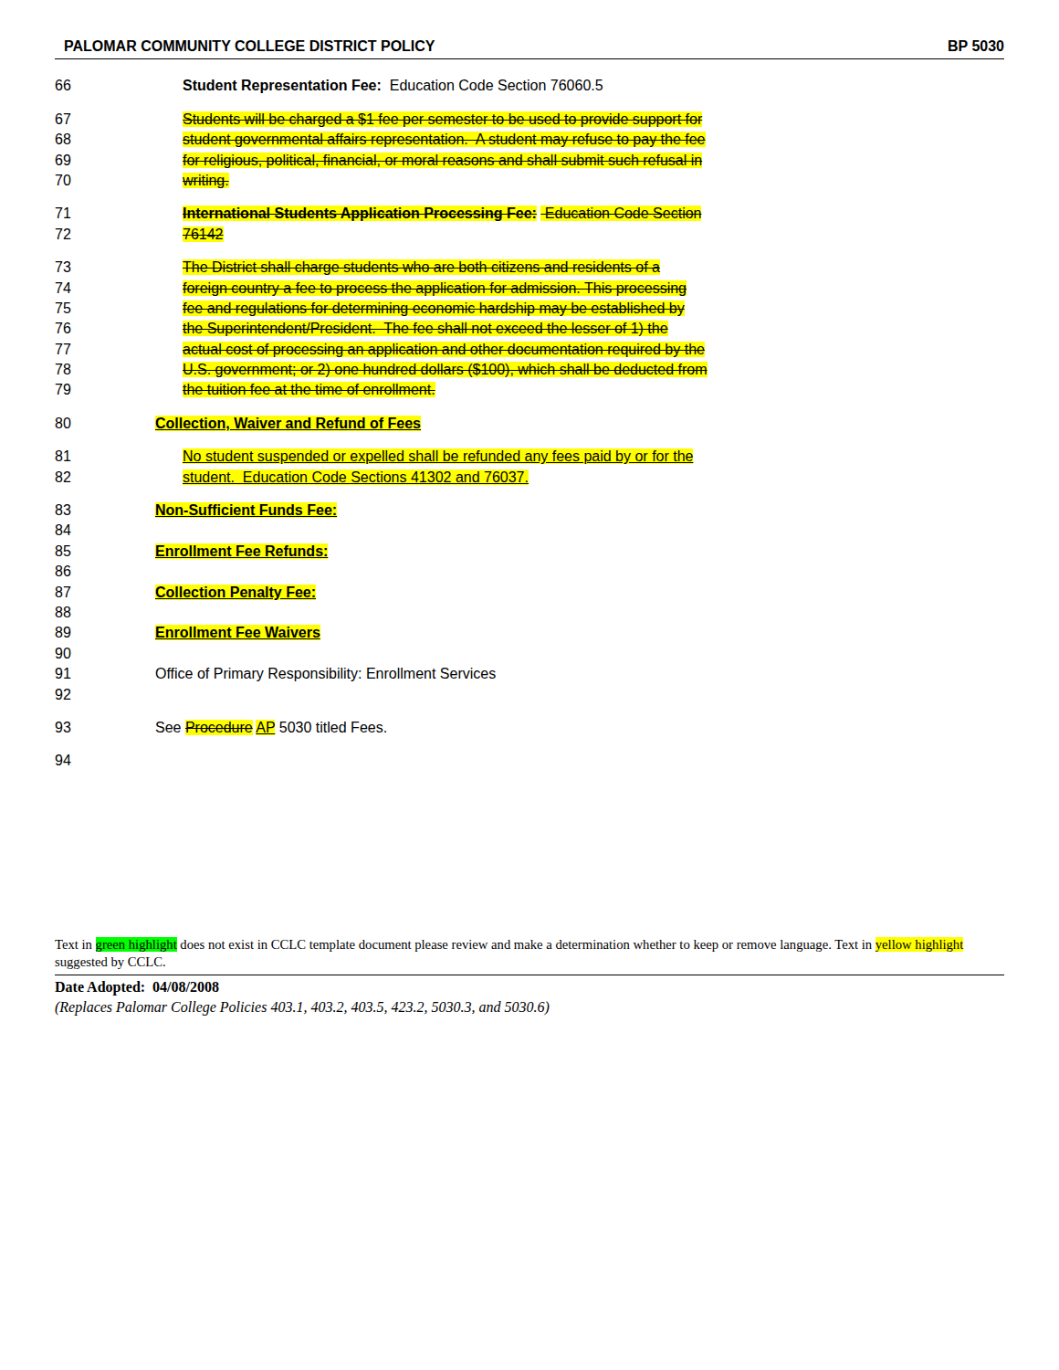PALOMAR COMMUNITY COLLEGE DISTRICT POLICY BP 5030
66
Student Representation Fee: Education Code Section 76060.5
67
Students will be charged a $1 fee per semester to be used to provide support for
68
student governmental affairs representation. A student may refuse to pay the fee
69
for religious, political, financial, or moral reasons and shall submit such refusal in
70
writing.
71
International Students Application Processing Fee: Education Code Section
72
76142
73
The District shall charge students who are both citizens and residents of a
74
foreign country a fee to process the application for admission. This processing
75
fee and regulations for determining economic hardship may be established by
76
the Superintendent/President. The fee shall not exceed the lesser of 1) the
77
actual cost of processing an application and other documentation required by the
78
U.S. government; or 2) one hundred dollars ($100), which shall be deducted from
79
the tuition fee at the time of enrollment.
80
Collection, Waiver and Refund of Fees
81
No student suspended or expelled shall be refunded any fees paid by or for the
82
student. Education Code Sections 41302 and 76037.
83
Non-Sufficient Funds Fee:
84
85
Enrollment Fee Refunds:
86
87
Collection Penalty Fee:
88
89
Enrollment Fee Waivers
90
91
Office of Primary Responsibility: Enrollment Services
92
93
See Procedure AP 5030 titled Fees.
94
Text in green highlight does not exist in CCLC template document please review and make a determination whether to keep or remove language. Text in yellow highlight suggested by CCLC.
Date Adopted: 04/08/2008
(Replaces Palomar College Policies 403.1, 403.2, 403.5, 423.2, 5030.3, and 5030.6)